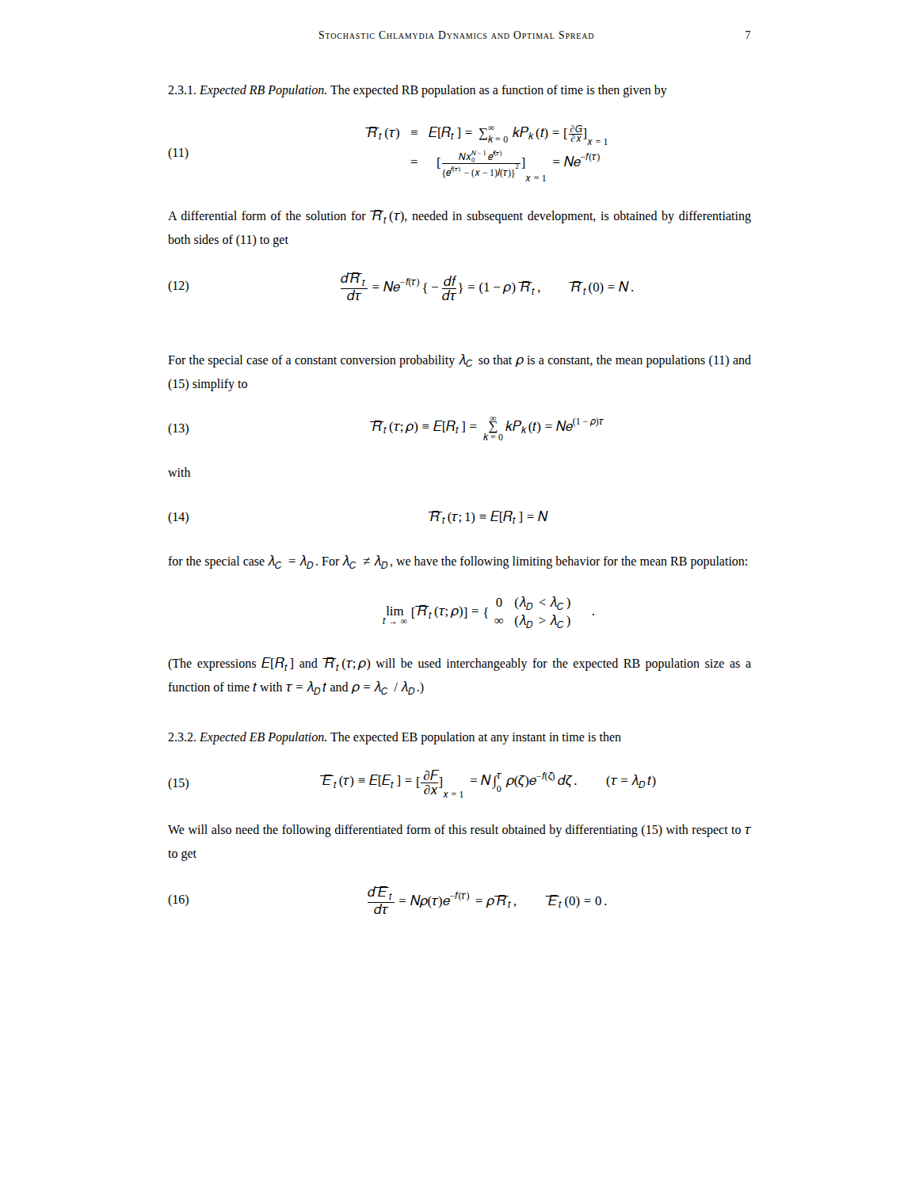Stochastic Chlamydia Dynamics and Optimal Spread 7
2.3.1. Expected RB Population. The expected RB population as a function of time is then given by
(11) R―t (τ) ≡ E[Rt] = ∑ k=0 ∞ kPk(t) = [ ∂G∂x ] x=1 = [ Nx0N−1ef(τ) { ef(τ) − (x−1) I(τ) } 2 ] x=1 = Ne−f(τ)
A differential form of the solution for R―t(τ), needed in subsequent development, is obtained by differentiating both sides of (11) to get
(12) dR―t dτ = Ne−f(τ) { − dfdτ } = (1−ρ) R―t , R―t (0) = N .
For the special case of a constant conversion probability λC so that ρ is a constant, the mean populations (11) and (15) simplify to
(13) R―t (τ;ρ) ≡ E[Rt] = ∑ k=0 ∞ kPk(t) = Ne(1−ρ)τ
with
(14) R―t (τ;1) ≡ E[Rt] = N
for the special case λC=λD. For λC≠λD, we have the following limiting behavior for the mean RB population:
lim t→∞ [ R―t (τ;ρ) ] = { 0 (λD<λC) ∞ (λD>λC) .
(The expressions E[Rt] and R―t(τ;ρ) will be used interchangeably for the expected RB population size as a function of time t with τ=λDt and ρ=λC/λD.)
2.3.2. Expected EB Population. The expected EB population at any instant in time is then
(15) E―t (τ) ≡ E[Et] = [ ∂F∂x ] x=1 = N ∫0τ ρ(ζ) e−f(ζ) dζ . (τ=λDt)
We will also need the following differentiated form of this result obtained by differentiating (15) with respect to τ to get
(16) dE―t dτ = Nρ(τ) e−f(τ) = ρ R―t , E―t (0) = 0 .